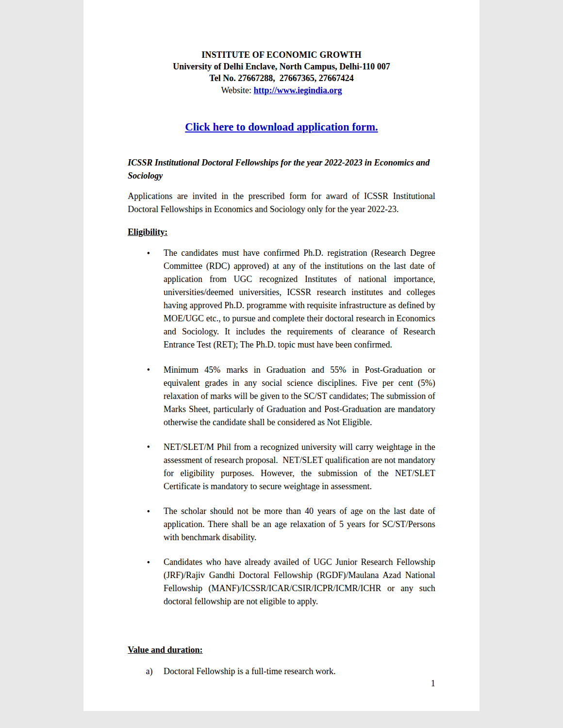INSTITUTE OF ECONOMIC GROWTH
University of Delhi Enclave, North Campus, Delhi-110 007
Tel No. 27667288, 27667365, 27667424
Website: http://www.iegindia.org
Click here to download application form.
ICSSR Institutional Doctoral Fellowships for the year 2022-2023 in Economics and Sociology
Applications are invited in the prescribed form for award of ICSSR Institutional Doctoral Fellowships in Economics and Sociology only for the year 2022-23.
Eligibility:
The candidates must have confirmed Ph.D. registration (Research Degree Committee (RDC) approved) at any of the institutions on the last date of application from UGC recognized Institutes of national importance, universities/deemed universities, ICSSR research institutes and colleges having approved Ph.D. programme with requisite infrastructure as defined by MOE/UGC etc., to pursue and complete their doctoral research in Economics and Sociology. It includes the requirements of clearance of Research Entrance Test (RET); The Ph.D. topic must have been confirmed.
Minimum 45% marks in Graduation and 55% in Post-Graduation or equivalent grades in any social science disciplines. Five per cent (5%) relaxation of marks will be given to the SC/ST candidates; The submission of Marks Sheet, particularly of Graduation and Post-Graduation are mandatory otherwise the candidate shall be considered as Not Eligible.
NET/SLET/M Phil from a recognized university will carry weightage in the assessment of research proposal. NET/SLET qualification are not mandatory for eligibility purposes. However, the submission of the NET/SLET Certificate is mandatory to secure weightage in assessment.
The scholar should not be more than 40 years of age on the last date of application. There shall be an age relaxation of 5 years for SC/ST/Persons with benchmark disability.
Candidates who have already availed of UGC Junior Research Fellowship (JRF)/Rajiv Gandhi Doctoral Fellowship (RGDF)/Maulana Azad National Fellowship (MANF)/ICSSR/ICAR/CSIR/ICPR/ICMR/ICHR or any such doctoral fellowship are not eligible to apply.
Value and duration:
Doctoral Fellowship is a full-time research work.
1